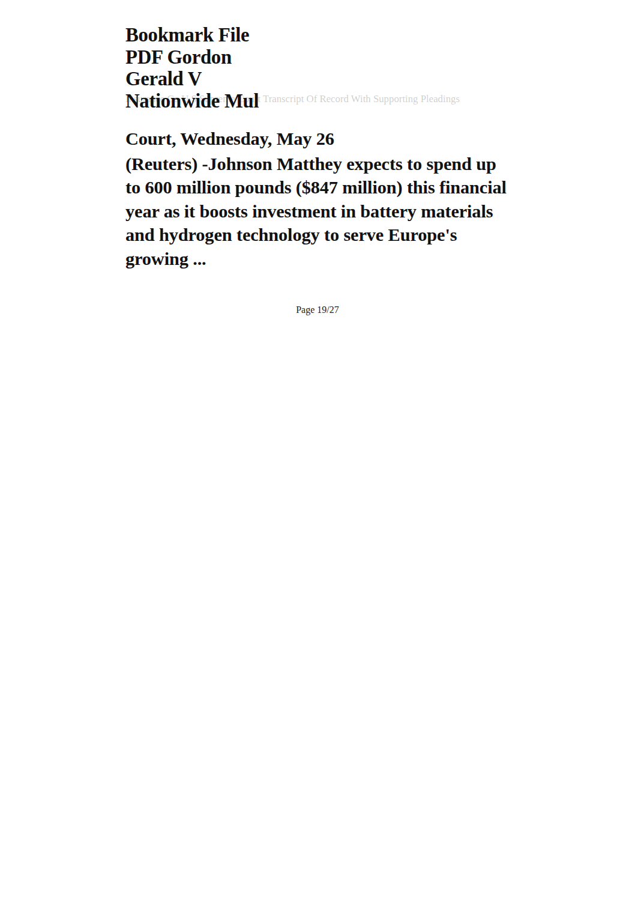Bookmark File PDF Gordon Gerald V Nationwide Mul
Court, Wednesday, May 26
(Reuters) -Johnson Matthey expects to spend up to 600 million pounds ($847 million) this financial year as it boosts investment in battery materials and hydrogen technology to serve Europe's growing ...
Insurance Co U S Supreme Court Transcript Of Record With Supporting Pleadings
Page 19/27